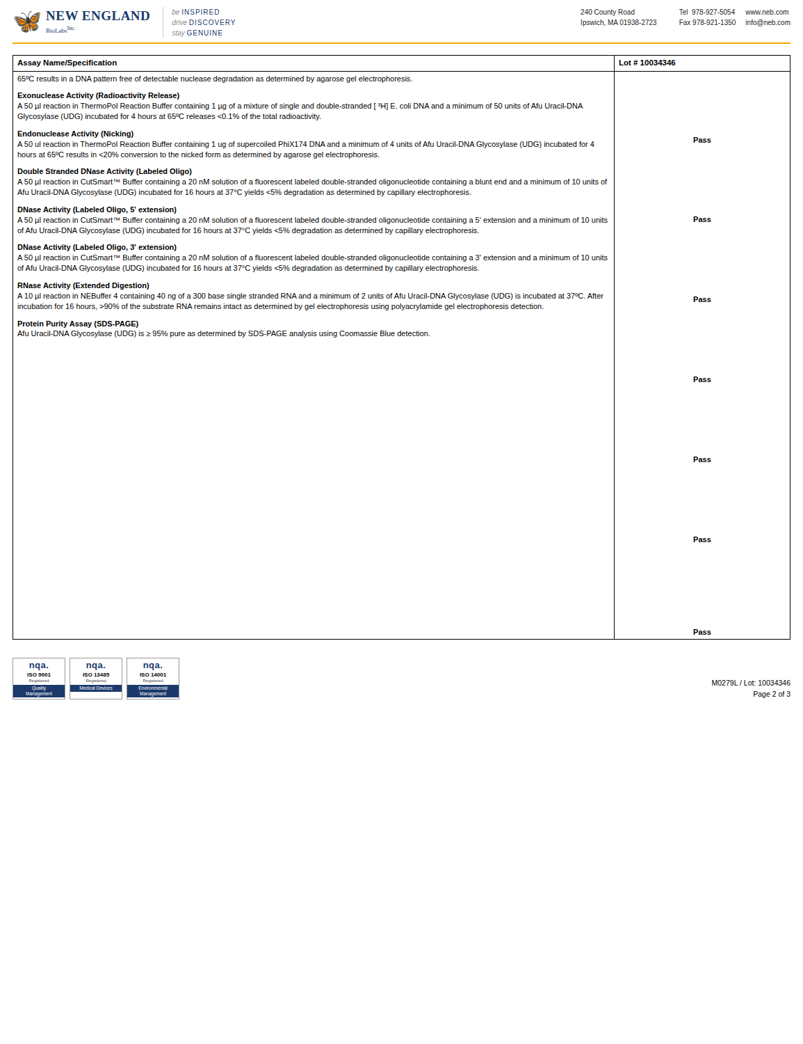🦋 NEW ENGLANDBioLabsInc.
be INSPIRED
drive DISCOVERY
stay GENUINE
240 County Road
Ipswich, MA 01938-2723
Tel 978-927-5054
Fax 978-921-1350
www.neb.com
info@neb.com
| Assay Name/Specification | Lot # 10034346 |
| --- | --- |
| 65ºC results in a DNA pattern free of detectable nuclease degradation as determined by agarose gel electrophoresis. Exonuclease Activity (Radioactivity Release) A 50 µl reaction in ThermoPol Reaction Buffer containing 1 µg of a mixture of single and double-stranded [ ³H] E. coli DNA and a minimum of 50 units of Afu Uracil-DNA Glycosylase (UDG) incubated for 4 hours at 65ºC releases <0.1% of the total radioactivity. Endonuclease Activity (Nicking) A 50 ul reaction in ThermoPol Reaction Buffer containing 1 ug of supercoiled PhiX174 DNA and a minimum of 4 units of Afu Uracil-DNA Glycosylase (UDG) incubated for 4 hours at 65ºC results in <20% conversion to the nicked form as determined by agarose gel electrophoresis. Double Stranded DNase Activity (Labeled Oligo) A 50 µl reaction in CutSmart™ Buffer containing a 20 nM solution of a fluorescent labeled double-stranded oligonucleotide containing a blunt end and a minimum of 10 units of Afu Uracil-DNA Glycosylase (UDG) incubated for 16 hours at 37°C yields <5% degradation as determined by capillary electrophoresis. DNase Activity (Labeled Oligo, 5' extension) A 50 µl reaction in CutSmart™ Buffer containing a 20 nM solution of a fluorescent labeled double-stranded oligonucleotide containing a 5' extension and a minimum of 10 units of Afu Uracil-DNA Glycosylase (UDG) incubated for 16 hours at 37°C yields <5% degradation as determined by capillary electrophoresis. DNase Activity (Labeled Oligo, 3' extension) A 50 µl reaction in CutSmart™ Buffer containing a 20 nM solution of a fluorescent labeled double-stranded oligonucleotide containing a 3' extension and a minimum of 10 units of Afu Uracil-DNA Glycosylase (UDG) incubated for 16 hours at 37°C yields <5% degradation as determined by capillary electrophoresis. RNase Activity (Extended Digestion) A 10 µl reaction in NEBuffer 4 containing 40 ng of a 300 base single stranded RNA and a minimum of 2 units of Afu Uracil-DNA Glycosylase (UDG) is incubated at 37ºC. After incubation for 16 hours, >90% of the substrate RNA remains intact as determined by gel electrophoresis using polyacrylamide gel electrophoresis detection. Protein Purity Assay (SDS-PAGE) Afu Uracil-DNA Glycosylase (UDG) is ≥ 95% pure as determined by SDS-PAGE analysis using Coomassie Blue detection. | Pass Pass Pass Pass Pass Pass Pass |
nqa.
ISO 9001 Registered Quality
Management
nqa.
ISO 13485 Registered Medical Devices
nqa.
ISO 14001 Registered Environmental
Management
M0279L / Lot: 10034346
Page 2 of 3